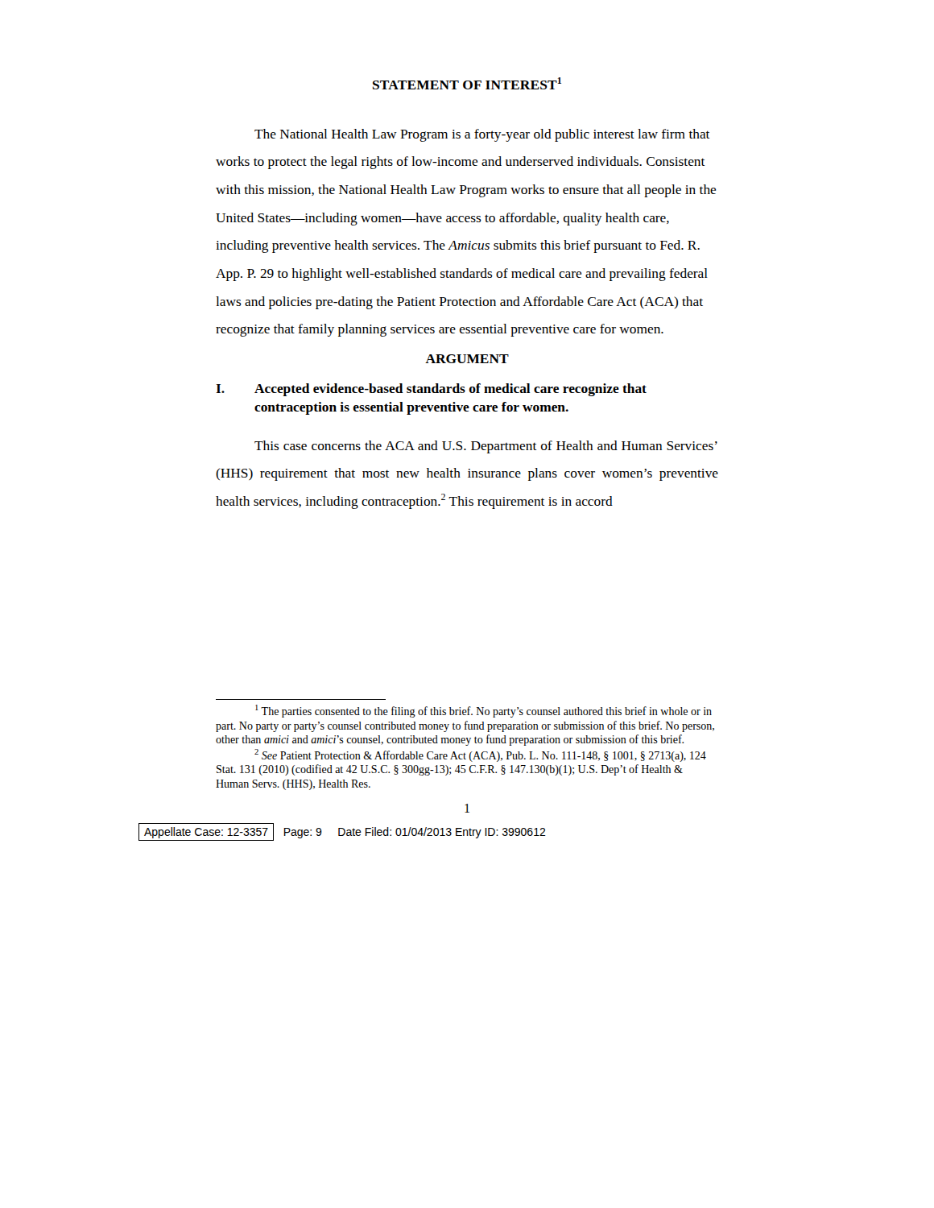STATEMENT OF INTEREST1
The National Health Law Program is a forty-year old public interest law firm that works to protect the legal rights of low-income and underserved individuals. Consistent with this mission, the National Health Law Program works to ensure that all people in the United States—including women—have access to affordable, quality health care, including preventive health services. The Amicus submits this brief pursuant to Fed. R. App. P. 29 to highlight well-established standards of medical care and prevailing federal laws and policies pre-dating the Patient Protection and Affordable Care Act (ACA) that recognize that family planning services are essential preventive care for women.
ARGUMENT
I.
Accepted evidence-based standards of medical care recognize that contraception is essential preventive care for women.
This case concerns the ACA and U.S. Department of Health and Human Services’ (HHS) requirement that most new health insurance plans cover women’s preventive health services, including contraception.2 This requirement is in accord
1 The parties consented to the filing of this brief. No party’s counsel authored this brief in whole or in part. No party or party’s counsel contributed money to fund preparation or submission of this brief. No person, other than amici and amici’s counsel, contributed money to fund preparation or submission of this brief.
2 See Patient Protection & Affordable Care Act (ACA), Pub. L. No. 111-148, § 1001, § 2713(a), 124 Stat. 131 (2010) (codified at 42 U.S.C. § 300gg-13); 45 C.F.R. § 147.130(b)(1); U.S. Dep’t of Health & Human Servs. (HHS), Health Res.
1
Appellate Case: 12-3357
Page: 9 Date Filed: 01/04/2013 Entry ID: 3990612